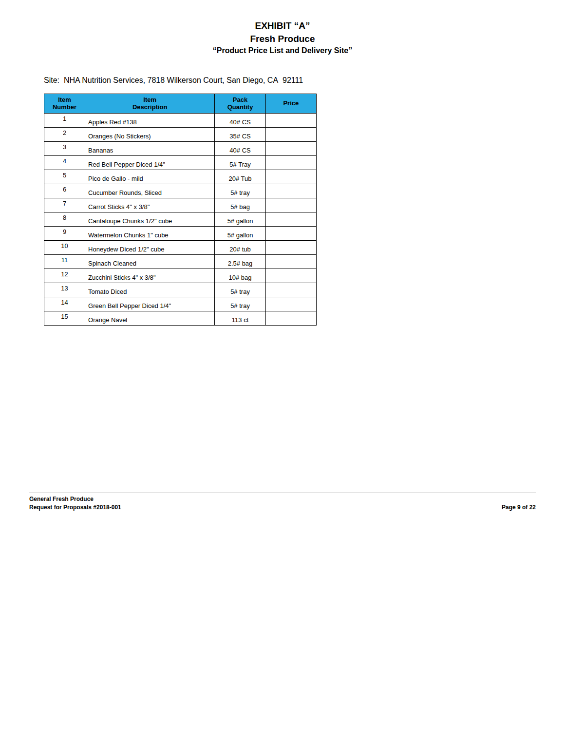EXHIBIT “A”
Fresh Produce
“Product Price List and Delivery Site”
Site: NHA Nutrition Services, 7818 Wilkerson Court, San Diego, CA 92111
| Item Number | Item Description | Pack Quantity | Price |
| --- | --- | --- | --- |
| 1 | Apples Red #138 | 40# CS | |
| 2 | Oranges (No Stickers) | 35# CS | |
| 3 | Bananas | 40# CS | |
| 4 | Red Bell Pepper Diced 1/4" | 5# Tray | |
| 5 | Pico de Gallo - mild | 20# Tub | |
| 6 | Cucumber Rounds, Sliced | 5# tray | |
| 7 | Carrot Sticks 4" x 3/8" | 5# bag | |
| 8 | Cantaloupe Chunks 1/2" cube | 5# gallon | |
| 9 | Watermelon Chunks 1" cube | 5# gallon | |
| 10 | Honeydew Diced 1/2" cube | 20# tub | |
| 11 | Spinach Cleaned | 2.5# bag | |
| 12 | Zucchini Sticks 4" x 3/8" | 10# bag | |
| 13 | Tomato Diced | 5# tray | |
| 14 | Green Bell Pepper Diced 1/4" | 5# tray | |
| 15 | Orange Navel | 113 ct | |
General Fresh Produce
Request for Proposals #2018-001
Page 9 of 22